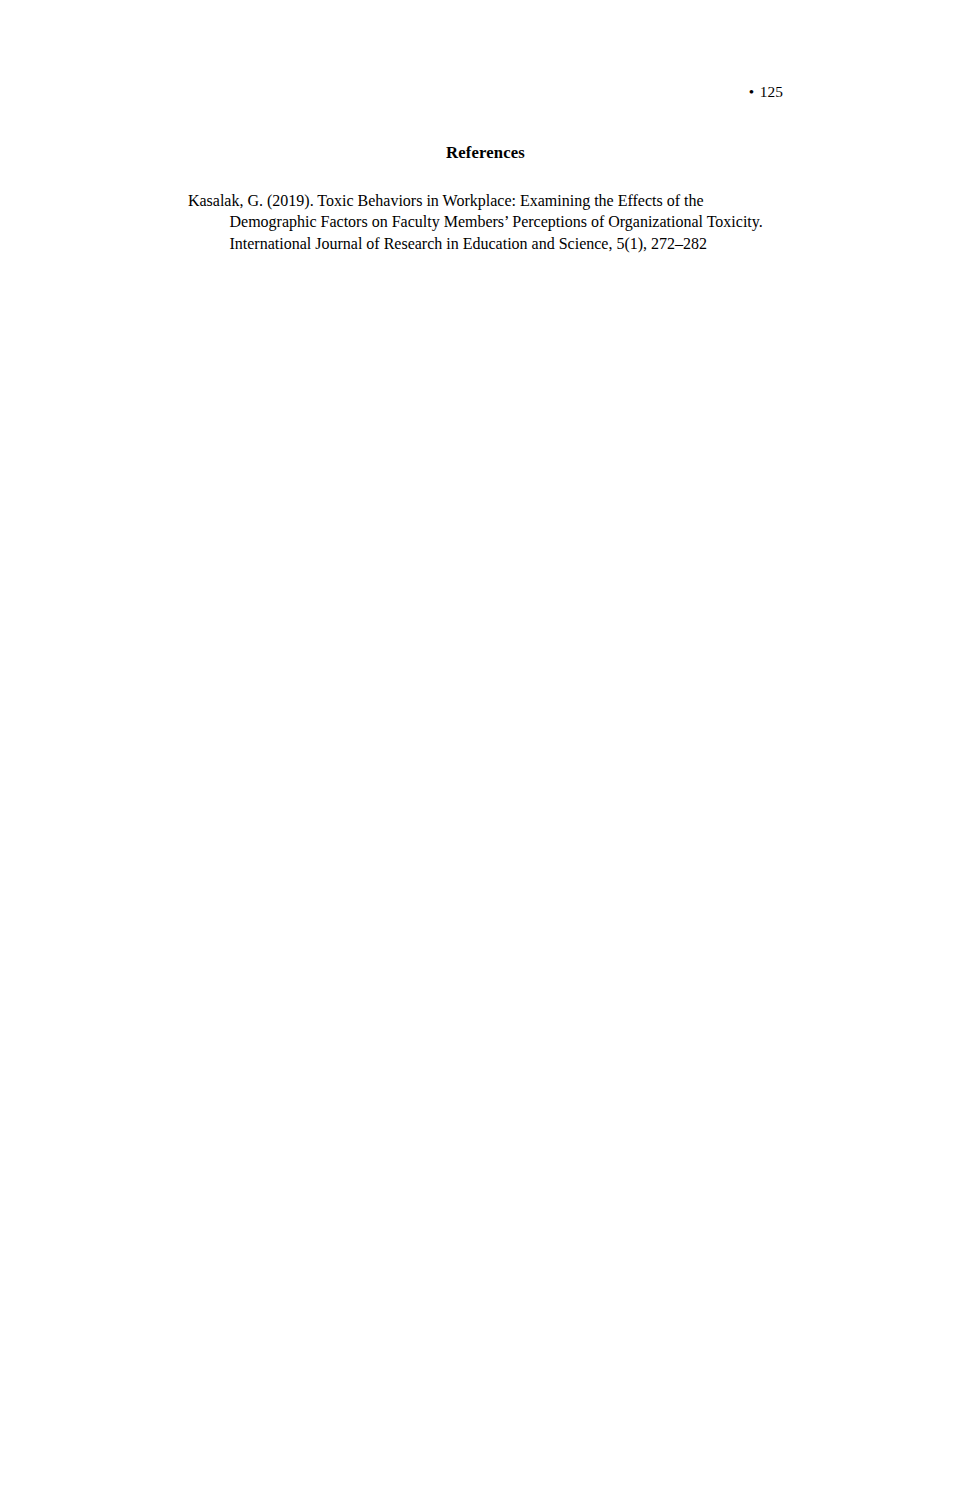•125
References
Kasalak, G. (2019). Toxic Behaviors in Workplace: Examining the Effects of the Demographic Factors on Faculty Members’ Perceptions of Organizational Toxicity. International Journal of Research in Education and Science, 5(1), 272–282